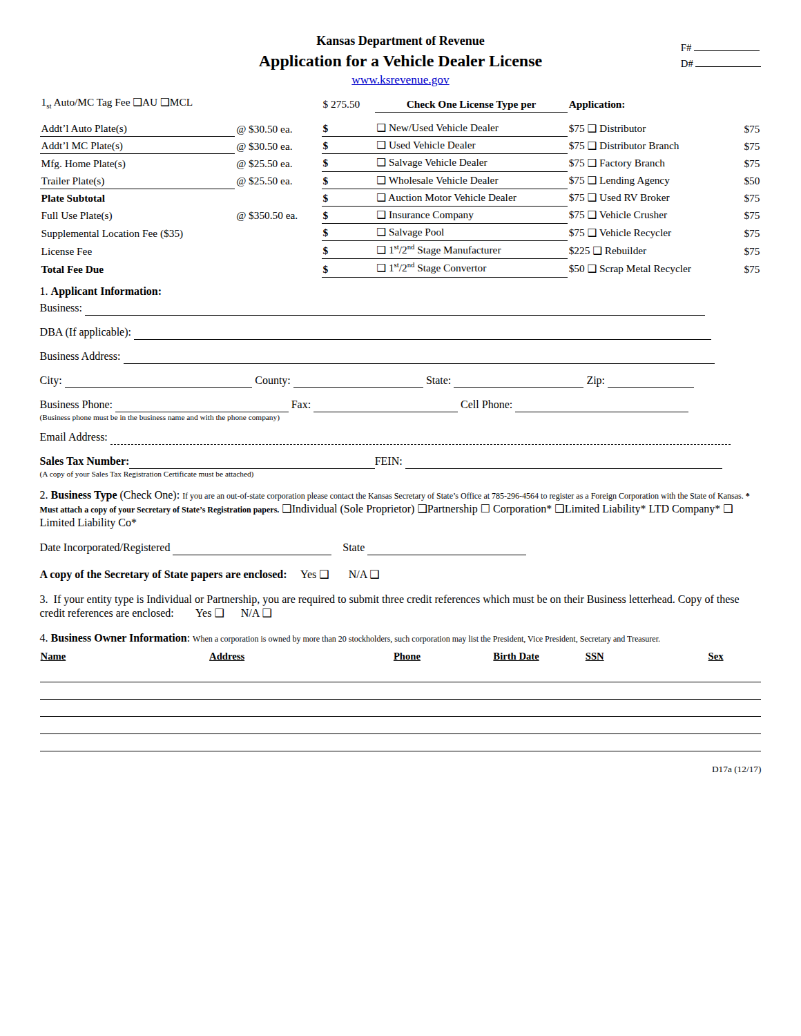F#
D#
Kansas Department of Revenue
Application for a Vehicle Dealer License
www.ksrevenue.gov
| 1 st Auto/MC Tag Fee ❑ AU ❑ MCL | $ 275.50 | Check One License Type per | Application: |
| Addt’l Auto Plate(s) | @ $30.50 ea. | $ | ❑ New/Used Vehicle Dealer | $75 ❑ Distributor | $75 |
| Addt’l MC Plate(s) | @ $30.50 ea. | $ | ❑ Used Vehicle Dealer | $75 ❑ Distributor Branch | $75 |
| Mfg. Home Plate(s) | @ $25.50 ea. | $ | ❑ Salvage Vehicle Dealer | $75 ❑ Factory Branch | $75 |
| Trailer Plate(s) | @ $25.50 ea. | $ | ❑ Wholesale Vehicle Dealer | $75 ❑ Lending Agency | $50 |
| Plate Subtotal | | $ | ❑ Auction Motor Vehicle Dealer | $75 ❑ Used RV Broker | $75 |
| Full Use Plate(s) | @ $350.50 ea. | $ | ❑ Insurance Company | $75 ❑ Vehicle Crusher | $75 |
| Supplemental Location Fee ($35) | | $ | ❑ Salvage Pool | $75 ❑ Vehicle Recycler | $75 |
| License Fee | | $ | ❑ 1 st /2 nd Stage Manufacturer | $225 ❑ Rebuilder | $75 |
| Total Fee Due | | $ | ❑ 1 st /2 nd Stage Convertor | $50 ❑ Scrap Metal Recycler | $75 |
1. Applicant Information:
Business:
DBA (If applicable):
Business Address:
City: County: State: Zip:
Business Phone: Fax: Cell Phone:
(Business phone must be in the business name and with the phone company)
Email Address:
Sales Tax Number: FEIN:
(A copy of your Sales Tax Registration Certificate must be attached)
2. Business Type (Check One): If you are an out-of-state corporation please contact the Kansas Secretary of State’s Office at 785-296-4564 to register as a Foreign Corporation with the State of Kansas. * Must attach a copy of your Secretary of State’s Registration papers. ❑Individual (Sole Proprietor) ❑Partnership ☐ Corporation* ❑Limited Liability* LTD Company* ❑ Limited Liability Co*
Date Incorporated/Registered State
A copy of the Secretary of State papers are enclosed: Yes ❑ N/A ❑
3. If your entity type is Individual or Partnership, you are required to submit three credit references which must be on their Business letterhead. Copy of these credit references are enclosed: Yes ❑ N/A ❑
4. Business Owner Information: When a corporation is owned by more than 20 stockholders, such corporation may list the President, Vice President, Secretary and Treasurer.
| Name | Address | Phone | Birth Date | SSN | Sex |
| --- | --- | --- | --- | --- | --- |
D17a (12/17)